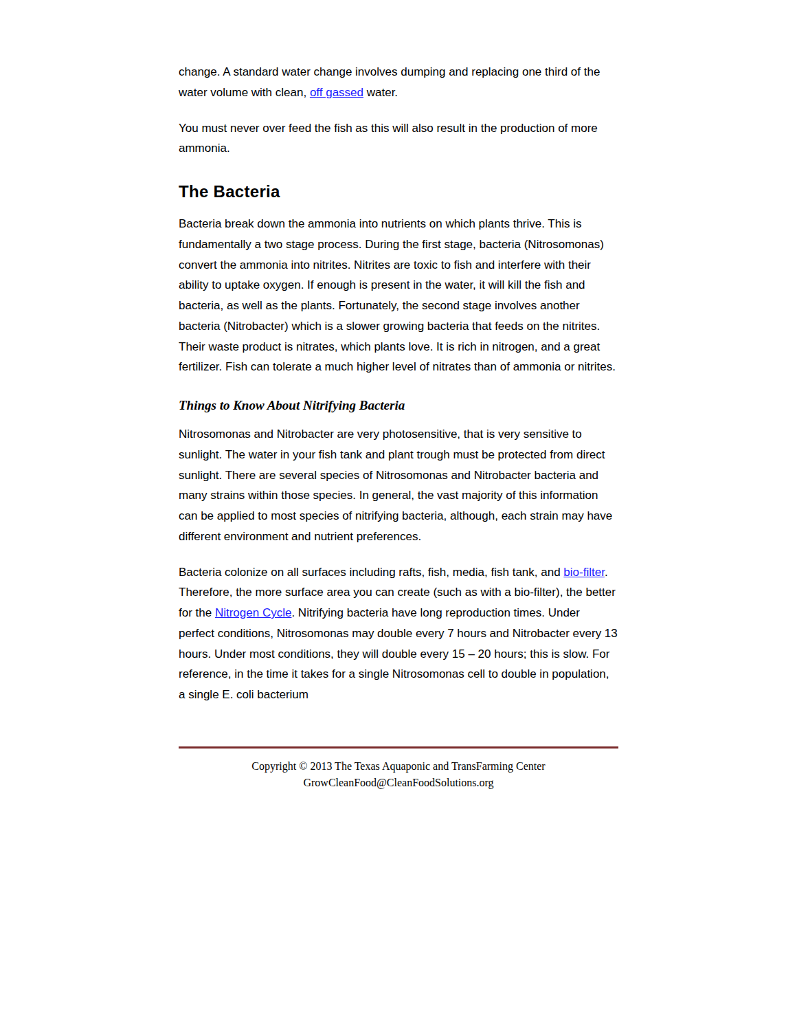change. A standard water change involves dumping and replacing one third of the water volume with clean, off gassed water.
You must never over feed the fish as this will also result in the production of more ammonia.
The Bacteria
Bacteria break down the ammonia into nutrients on which plants thrive. This is fundamentally a two stage process. During the first stage, bacteria (Nitrosomonas) convert the ammonia into nitrites. Nitrites are toxic to fish and interfere with their ability to uptake oxygen. If enough is present in the water, it will kill the fish and bacteria, as well as the plants. Fortunately, the second stage involves another bacteria (Nitrobacter) which is a slower growing bacteria that feeds on the nitrites. Their waste product is nitrates, which plants love. It is rich in nitrogen, and a great fertilizer. Fish can tolerate a much higher level of nitrates than of ammonia or nitrites.
Things to Know About Nitrifying Bacteria
Nitrosomonas and Nitrobacter are very photosensitive, that is very sensitive to sunlight. The water in your fish tank and plant trough must be protected from direct sunlight. There are several species of Nitrosomonas and Nitrobacter bacteria and many strains within those species. In general, the vast majority of this information can be applied to most species of nitrifying bacteria, although, each strain may have different environment and nutrient preferences.
Bacteria colonize on all surfaces including rafts, fish, media, fish tank, and bio-filter. Therefore, the more surface area you can create (such as with a bio-filter), the better for the Nitrogen Cycle. Nitrifying bacteria have long reproduction times. Under perfect conditions, Nitrosomonas may double every 7 hours and Nitrobacter every 13 hours. Under most conditions, they will double every 15 – 20 hours; this is slow. For reference, in the time it takes for a single Nitrosomonas cell to double in population, a single E. coli bacterium
Copyright © 2013 The Texas Aquaponic and TransFarming Center
GrowCleanFood@CleanFoodSolutions.org